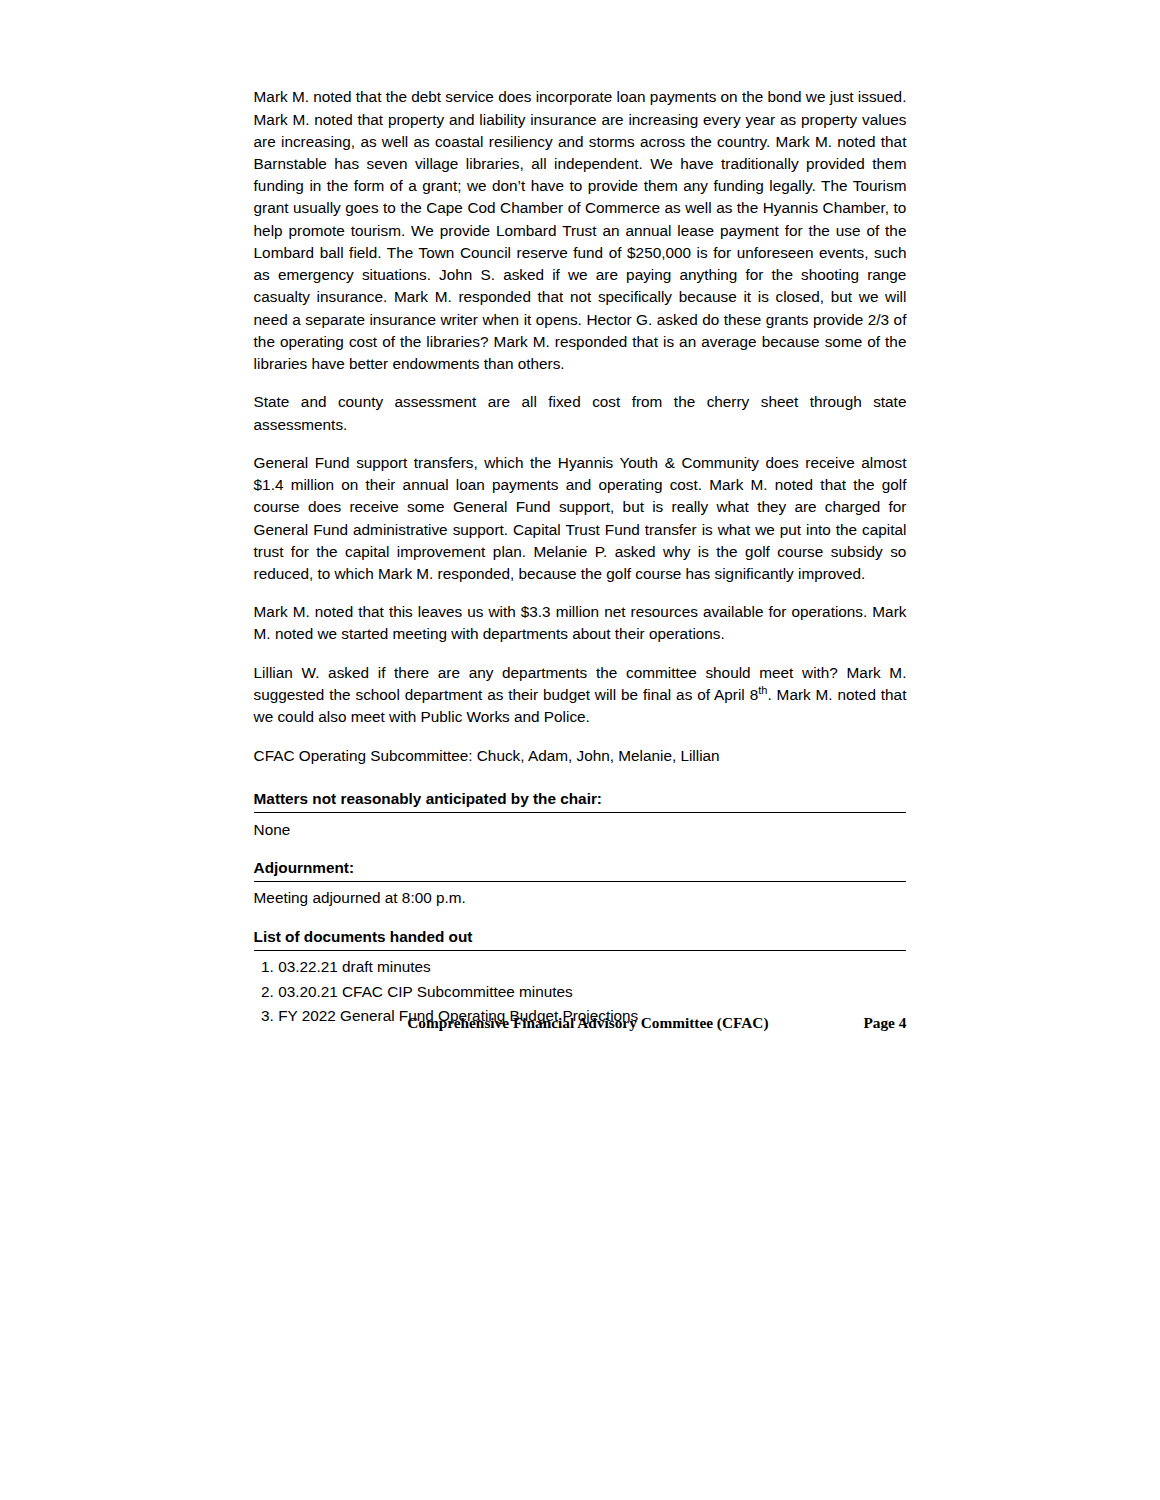Mark M. noted that the debt service does incorporate loan payments on the bond we just issued. Mark M. noted that property and liability insurance are increasing every year as property values are increasing, as well as coastal resiliency and storms across the country. Mark M. noted that Barnstable has seven village libraries, all independent. We have traditionally provided them funding in the form of a grant; we don’t have to provide them any funding legally. The Tourism grant usually goes to the Cape Cod Chamber of Commerce as well as the Hyannis Chamber, to help promote tourism. We provide Lombard Trust an annual lease payment for the use of the Lombard ball field. The Town Council reserve fund of $250,000 is for unforeseen events, such as emergency situations. John S. asked if we are paying anything for the shooting range casualty insurance. Mark M. responded that not specifically because it is closed, but we will need a separate insurance writer when it opens. Hector G. asked do these grants provide 2/3 of the operating cost of the libraries? Mark M. responded that is an average because some of the libraries have better endowments than others.
State and county assessment are all fixed cost from the cherry sheet through state assessments.
General Fund support transfers, which the Hyannis Youth & Community does receive almost $1.4 million on their annual loan payments and operating cost. Mark M. noted that the golf course does receive some General Fund support, but is really what they are charged for General Fund administrative support. Capital Trust Fund transfer is what we put into the capital trust for the capital improvement plan. Melanie P. asked why is the golf course subsidy so reduced, to which Mark M. responded, because the golf course has significantly improved.
Mark M. noted that this leaves us with $3.3 million net resources available for operations. Mark M. noted we started meeting with departments about their operations.
Lillian W. asked if there are any departments the committee should meet with? Mark M. suggested the school department as their budget will be final as of April 8th. Mark M. noted that we could also meet with Public Works and Police.
CFAC Operating Subcommittee: Chuck, Adam, John, Melanie, Lillian
Matters not reasonably anticipated by the chair:
None
Adjournment:
Meeting adjourned at 8:00 p.m.
List of documents handed out
03.22.21 draft minutes
03.20.21 CFAC CIP Subcommittee minutes
FY 2022 General Fund Operating Budget Projections
Comprehensive Financial Advisory Committee (CFAC) Page 4